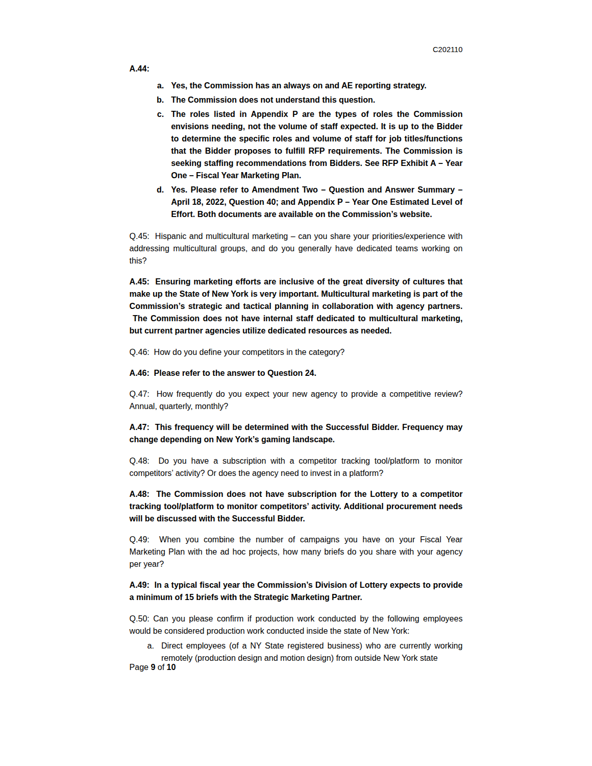C202110
A.44:
Yes, the Commission has an always on and AE reporting strategy.
The Commission does not understand this question.
The roles listed in Appendix P are the types of roles the Commission envisions needing, not the volume of staff expected. It is up to the Bidder to determine the specific roles and volume of staff for job titles/functions that the Bidder proposes to fulfill RFP requirements. The Commission is seeking staffing recommendations from Bidders. See RFP Exhibit A – Year One – Fiscal Year Marketing Plan.
Yes. Please refer to Amendment Two – Question and Answer Summary – April 18, 2022, Question 40; and Appendix P – Year One Estimated Level of Effort. Both documents are available on the Commission’s website.
Q.45: Hispanic and multicultural marketing – can you share your priorities/experience with addressing multicultural groups, and do you generally have dedicated teams working on this?
A.45: Ensuring marketing efforts are inclusive of the great diversity of cultures that make up the State of New York is very important. Multicultural marketing is part of the Commission’s strategic and tactical planning in collaboration with agency partners. The Commission does not have internal staff dedicated to multicultural marketing, but current partner agencies utilize dedicated resources as needed.
Q.46: How do you define your competitors in the category?
A.46: Please refer to the answer to Question 24.
Q.47: How frequently do you expect your new agency to provide a competitive review? Annual, quarterly, monthly?
A.47: This frequency will be determined with the Successful Bidder. Frequency may change depending on New York’s gaming landscape.
Q.48: Do you have a subscription with a competitor tracking tool/platform to monitor competitors’ activity? Or does the agency need to invest in a platform?
A.48: The Commission does not have subscription for the Lottery to a competitor tracking tool/platform to monitor competitors’ activity. Additional procurement needs will be discussed with the Successful Bidder.
Q.49: When you combine the number of campaigns you have on your Fiscal Year Marketing Plan with the ad hoc projects, how many briefs do you share with your agency per year?
A.49: In a typical fiscal year the Commission’s Division of Lottery expects to provide a minimum of 15 briefs with the Strategic Marketing Partner.
Q.50: Can you please confirm if production work conducted by the following employees would be considered production work conducted inside the state of New York:
Direct employees (of a NY State registered business) who are currently working remotely (production design and motion design) from outside New York state
Page 9 of 10